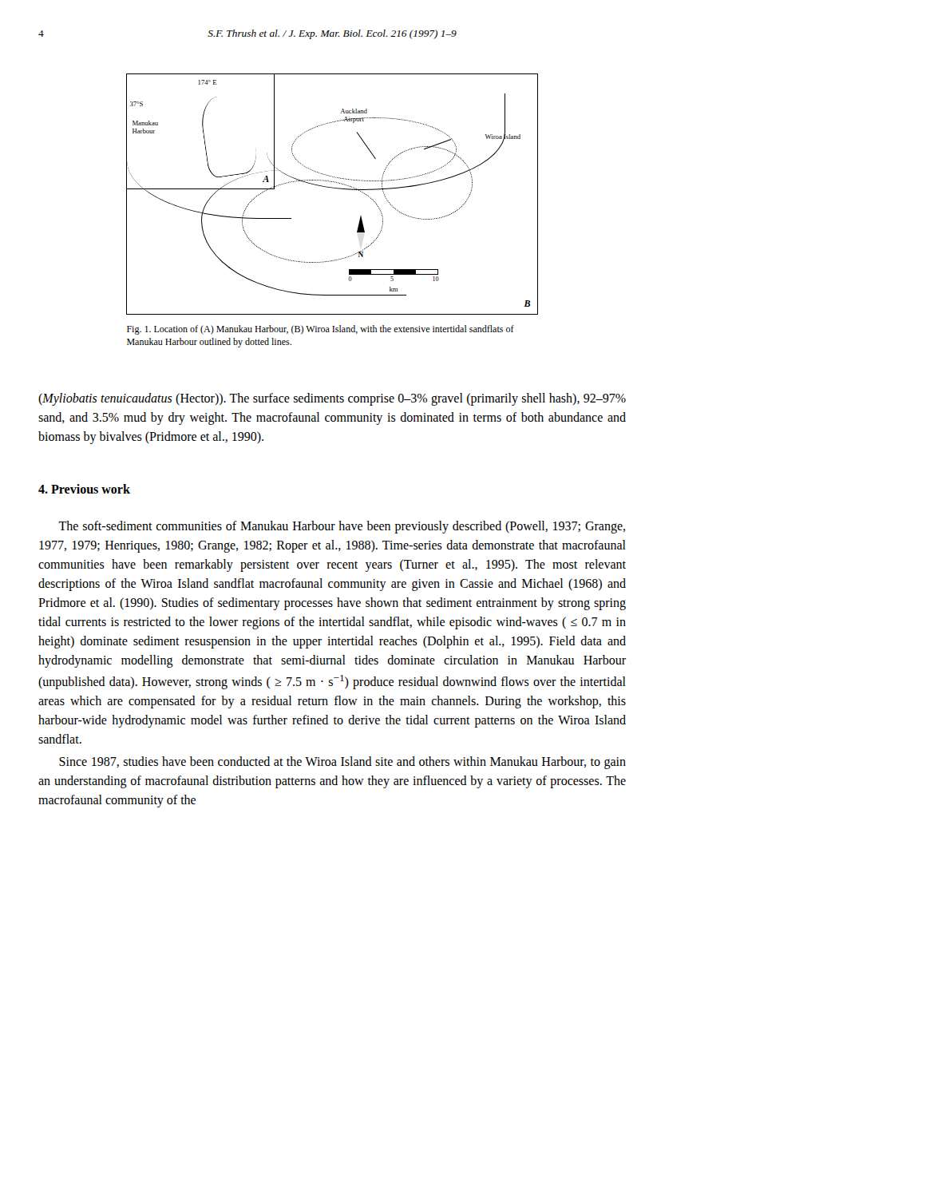4 S.F. Thrush et al. / J. Exp. Mar. Biol. Ecol. 216 (1997) 1–9
174° E 37°S Manukau
Harbour
A
Auckland
Airport
Wiroa Island
N
0510
km
B
Fig. 1. Location of (A) Manukau Harbour, (B) Wiroa Island, with the extensive intertidal sandflats of Manukau Harbour outlined by dotted lines.
(Myliobatis tenuicaudatus (Hector)). The surface sediments comprise 0–3% gravel (primarily shell hash), 92–97% sand, and 3.5% mud by dry weight. The macrofaunal community is dominated in terms of both abundance and biomass by bivalves (Pridmore et al., 1990).
4. Previous work
The soft-sediment communities of Manukau Harbour have been previously described (Powell, 1937; Grange, 1977, 1979; Henriques, 1980; Grange, 1982; Roper et al., 1988). Time-series data demonstrate that macrofaunal communities have been remarkably persistent over recent years (Turner et al., 1995). The most relevant descriptions of the Wiroa Island sandflat macrofaunal community are given in Cassie and Michael (1968) and Pridmore et al. (1990). Studies of sedimentary processes have shown that sediment entrainment by strong spring tidal currents is restricted to the lower regions of the intertidal sandflat, while episodic wind-waves ( ≤ 0.7 m in height) dominate sediment resuspension in the upper intertidal reaches (Dolphin et al., 1995). Field data and hydrodynamic modelling demonstrate that semi-diurnal tides dominate circulation in Manukau Harbour (unpublished data). However, strong winds ( ≥ 7.5 m · s−1) produce residual downwind flows over the intertidal areas which are compensated for by a residual return flow in the main channels. During the workshop, this harbour-wide hydrodynamic model was further refined to derive the tidal current patterns on the Wiroa Island sandflat.
Since 1987, studies have been conducted at the Wiroa Island site and others within Manukau Harbour, to gain an understanding of macrofaunal distribution patterns and how they are influenced by a variety of processes. The macrofaunal community of the